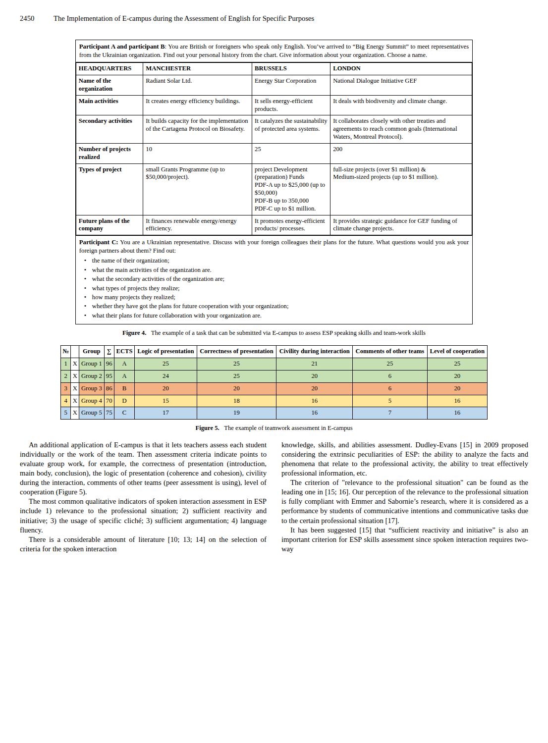2450
The Implementation of E-campus during the Assessment of English for Specific Purposes
Participant A and participant B: You are British or foreigners who speak only English. You’ve arrived to “Big Energy Summit” to meet representatives from the Ukrainian organization. Find out your personal history from the chart. Give information about your organization. Choose a name.
| HEADQUARTERS | MANCHESTER | BRUSSELS | LONDON |
| --- | --- | --- | --- |
| Name of the organization | Radiant Solar Ltd. | Energy Star Corporation | National Dialogue Initiative GEF |
| Main activities | It creates energy efficiency buildings. | It sells energy-efficient products. | It deals with biodiversity and climate change. |
| Secondary activities | It builds capacity for the implementation of the Cartagena Protocol on Biosafety. | It catalyzes the sustainability of protected area systems. | It collaborates closely with other treaties and agreements to reach common goals (International Waters, Montreal Protocol). |
| Number of projects realized | 10 | 25 | 200 |
| Types of project | small Grants Programme (up to $50,000/project). | project Development (preparation) Funds PDF-A up to $25,000 (up to $50,000) PDF-B up to 350,000 PDF-C up to $1 million. | full-size projects (over $1 million) & Medium-sized projects (up to $1 million). |
| Future plans of the company | It finances renewable energy/energy efficiency. | It promotes energy-efficient products/ processes. | It provides strategic guidance for GEF funding of climate change projects. |
Participant C: You are a Ukrainian representative. Discuss with your foreign colleagues their plans for the future. What questions would you ask your foreign partners about them? Find out:
the name of their organization;
what the main activities of the organization are.
what the secondary activities of the organization are;
what types of projects they realize;
how many projects they realized;
whether they have got the plans for future cooperation with your organization;
what their plans for future collaboration with your organization are.
Figure 4. The example of a task that can be submitted via E-campus to assess ESP speaking skills and team-work skills
| № | | Group | ∑ | ECTS | Logic of presentation | Correctness of presentation | Civility during interaction | Comments of other teams | Level of cooperation |
| --- | --- | --- | --- | --- | --- | --- | --- | --- | --- |
| 1 | X | Group 1 | 96 | A | 25 | 25 | 21 | 25 | 25 |
| 2 | X | Group 2 | 95 | A | 24 | 25 | 20 | 6 | 20 |
| 3 | X | Group 3 | 86 | B | 20 | 20 | 20 | 6 | 20 |
| 4 | X | Group 4 | 70 | D | 15 | 18 | 16 | 5 | 16 |
| 5 | X | Group 5 | 75 | C | 17 | 19 | 16 | 7 | 16 |
Figure 5. The example of teamwork assessment in E-campus
An additional application of E-campus is that it lets teachers assess each student individually or the work of the team. Then assessment criteria indicate points to evaluate group work, for example, the correctness of presentation (introduction, main body, conclusion), the logic of presentation (coherence and cohesion), civility during the interaction, comments of other teams (peer assessment is using), level of cooperation (Figure 5).
The most common qualitative indicators of spoken interaction assessment in ESP include 1) relevance to the professional situation; 2) sufficient reactivity and initiative; 3) the usage of specific cliché; 3) sufficient argumentation; 4) language fluency.
There is a considerable amount of literature [10; 13; 14] on the selection of criteria for the spoken interaction
knowledge, skills, and abilities assessment. Dudley-Evans [15] in 2009 proposed considering the extrinsic peculiarities of ESP: the ability to analyze the facts and phenomena that relate to the professional activity, the ability to treat effectively professional information, etc.
The criterion of "relevance to the professional situation" can be found as the leading one in [15; 16]. Our perception of the relevance to the professional situation is fully compliant with Emmer and Sabornie’s research, where it is considered as a performance by students of communicative intentions and communicative tasks due to the certain professional situation [17].
It has been suggested [15] that “sufficient reactivity and initiative” is also an important criterion for ESP skills assessment since spoken interaction requires two-way